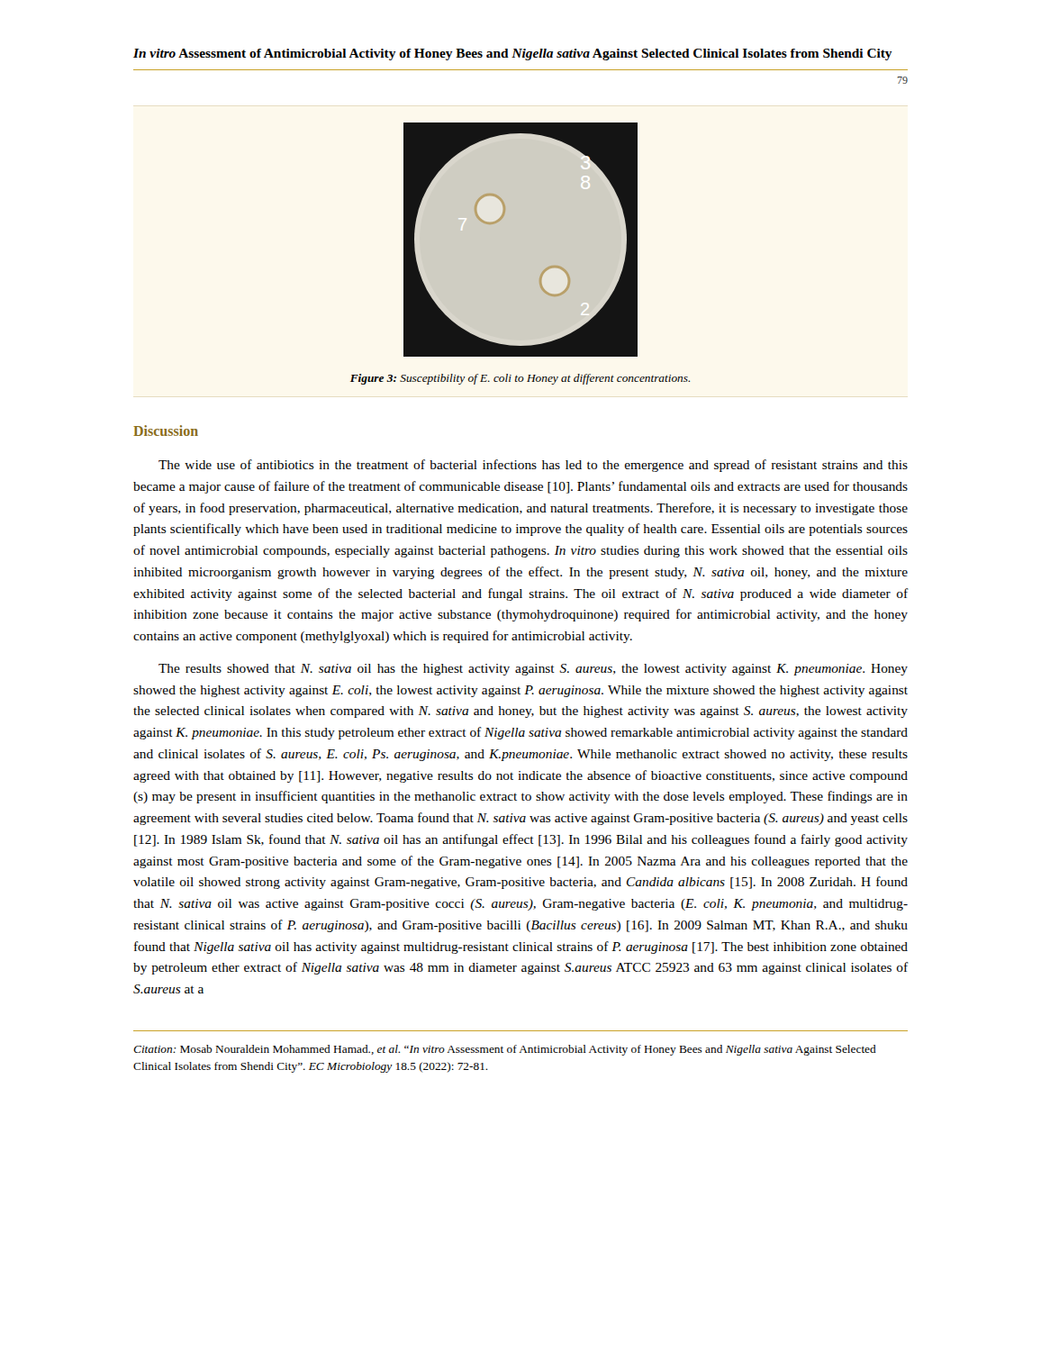In vitro Assessment of Antimicrobial Activity of Honey Bees and Nigella sativa Against Selected Clinical Isolates from Shendi City
79
Figure 3: Susceptibility of E. coli to Honey at different concentrations.
Discussion
The wide use of antibiotics in the treatment of bacterial infections has led to the emergence and spread of resistant strains and this became a major cause of failure of the treatment of communicable disease [10]. Plants’ fundamental oils and extracts are used for thousands of years, in food preservation, pharmaceutical, alternative medication, and natural treatments. Therefore, it is necessary to investigate those plants scientifically which have been used in traditional medicine to improve the quality of health care. Essential oils are potentials sources of novel antimicrobial compounds, especially against bacterial pathogens. In vitro studies during this work showed that the essential oils inhibited microorganism growth however in varying degrees of the effect. In the present study, N. sativa oil, honey, and the mixture exhibited activity against some of the selected bacterial and fungal strains. The oil extract of N. sativa produced a wide diameter of inhibition zone because it contains the major active substance (thymohydroquinone) required for antimicrobial activity, and the honey contains an active component (methylglyoxal) which is required for antimicrobial activity.
The results showed that N. sativa oil has the highest activity against S. aureus, the lowest activity against K. pneumoniae. Honey showed the highest activity against E. coli, the lowest activity against P. aeruginosa. While the mixture showed the highest activity against the selected clinical isolates when compared with N. sativa and honey, but the highest activity was against S. aureus, the lowest activity against K. pneumoniae. In this study petroleum ether extract of Nigella sativa showed remarkable antimicrobial activity against the standard and clinical isolates of S. aureus, E. coli, Ps. aeruginosa, and K.pneumoniae. While methanolic extract showed no activity, these results agreed with that obtained by [11]. However, negative results do not indicate the absence of bioactive constituents, since active compound (s) may be present in insufficient quantities in the methanolic extract to show activity with the dose levels employed. These findings are in agreement with several studies cited below. Toama found that N. sativa was active against Gram-positive bacteria (S. aureus) and yeast cells [12]. In 1989 Islam Sk, found that N. sativa oil has an antifungal effect [13]. In 1996 Bilal and his colleagues found a fairly good activity against most Gram-positive bacteria and some of the Gram-negative ones [14]. In 2005 Nazma Ara and his colleagues reported that the volatile oil showed strong activity against Gram-negative, Gram-positive bacteria, and Candida albicans [15]. In 2008 Zuridah. H found that N. sativa oil was active against Gram-positive cocci (S. aureus), Gram-negative bacteria (E. coli, K. pneumonia, and multidrug-resistant clinical strains of P. aeruginosa), and Gram-positive bacilli (Bacillus cereus) [16]. In 2009 Salman MT, Khan R.A., and shuku found that Nigella sativa oil has activity against multidrug-resistant clinical strains of P. aeruginosa [17]. The best inhibition zone obtained by petroleum ether extract of Nigella sativa was 48 mm in diameter against S.aureus ATCC 25923 and 63 mm against clinical isolates of S.aureus at a
Citation: Mosab Nouraldein Mohammed Hamad., et al. “In vitro Assessment of Antimicrobial Activity of Honey Bees and Nigella sativa Against Selected Clinical Isolates from Shendi City”. EC Microbiology 18.5 (2022): 72-81.